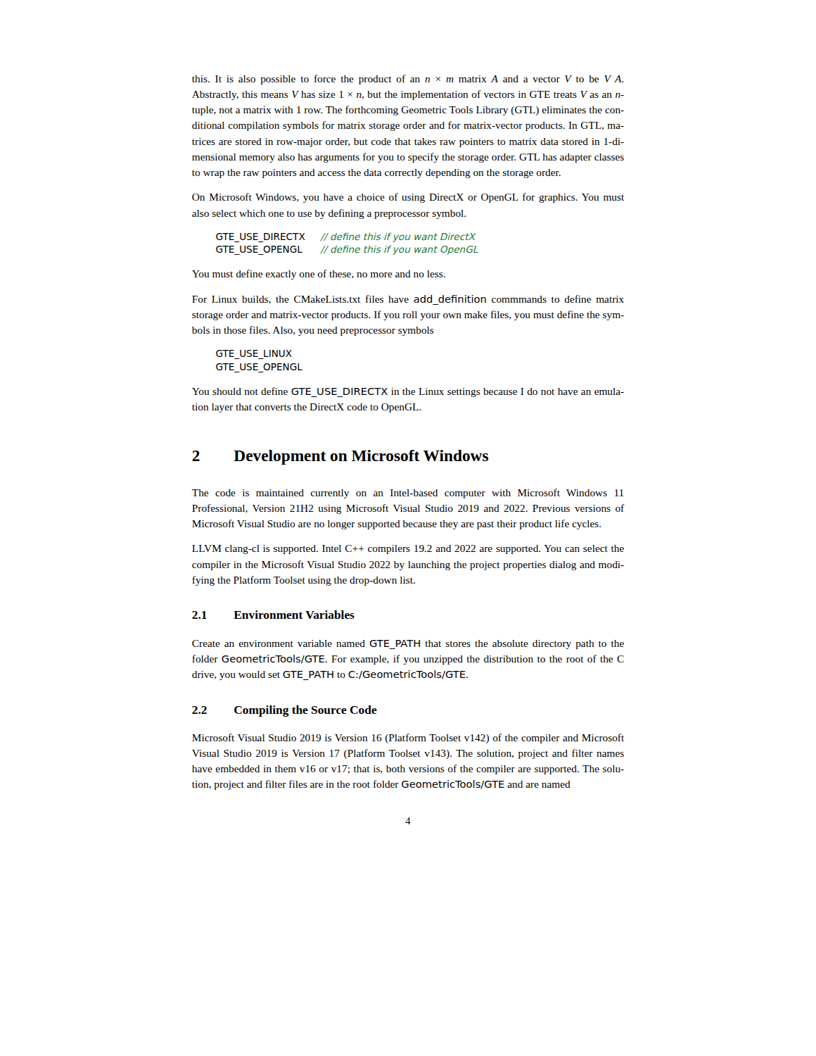this. It is also possible to force the product of an n × m matrix A and a vector V to be V A. Abstractly, this means V has size 1 × n, but the implementation of vectors in GTE treats V as an n-tuple, not a matrix with 1 row. The forthcoming Geometric Tools Library (GTL) eliminates the conditional compilation symbols for matrix storage order and for matrix-vector products. In GTL, matrices are stored in row-major order, but code that takes raw pointers to matrix data stored in 1-dimensional memory also has arguments for you to specify the storage order. GTL has adapter classes to wrap the raw pointers and access the data correctly depending on the storage order.
On Microsoft Windows, you have a choice of using DirectX or OpenGL for graphics. You must also select which one to use by defining a preprocessor symbol.
| GTE_USE_DIRECTX | // define this if you want DirectX |
| GTE_USE_OPENGL | // define this if you want OpenGL |
You must define exactly one of these, no more and no less.
For Linux builds, the CMakeLists.txt files have add_definition commmands to define matrix storage order and matrix-vector products. If you roll your own make files, you must define the symbols in those files. Also, you need preprocessor symbols
| GTE_USE_LINUX |
| GTE_USE_OPENGL |
You should not define GTE_USE_DIRECTX in the Linux settings because I do not have an emulation layer that converts the DirectX code to OpenGL.
2 Development on Microsoft Windows
The code is maintained currently on an Intel-based computer with Microsoft Windows 11 Professional, Version 21H2 using Microsoft Visual Studio 2019 and 2022. Previous versions of Microsoft Visual Studio are no longer supported because they are past their product life cycles.
LLVM clang-cl is supported. Intel C++ compilers 19.2 and 2022 are supported. You can select the compiler in the Microsoft Visual Studio 2022 by launching the project properties dialog and modifying the Platform Toolset using the drop-down list.
2.1 Environment Variables
Create an environment variable named GTE_PATH that stores the absolute directory path to the folder GeometricTools/GTE. For example, if you unzipped the distribution to the root of the C drive, you would set GTE_PATH to C:/GeometricTools/GTE.
2.2 Compiling the Source Code
Microsoft Visual Studio 2019 is Version 16 (Platform Toolset v142) of the compiler and Microsoft Visual Studio 2019 is Version 17 (Platform Toolset v143). The solution, project and filter names have embedded in them v16 or v17; that is, both versions of the compiler are supported. The solution, project and filter files are in the root folder GeometricTools/GTE and are named
4